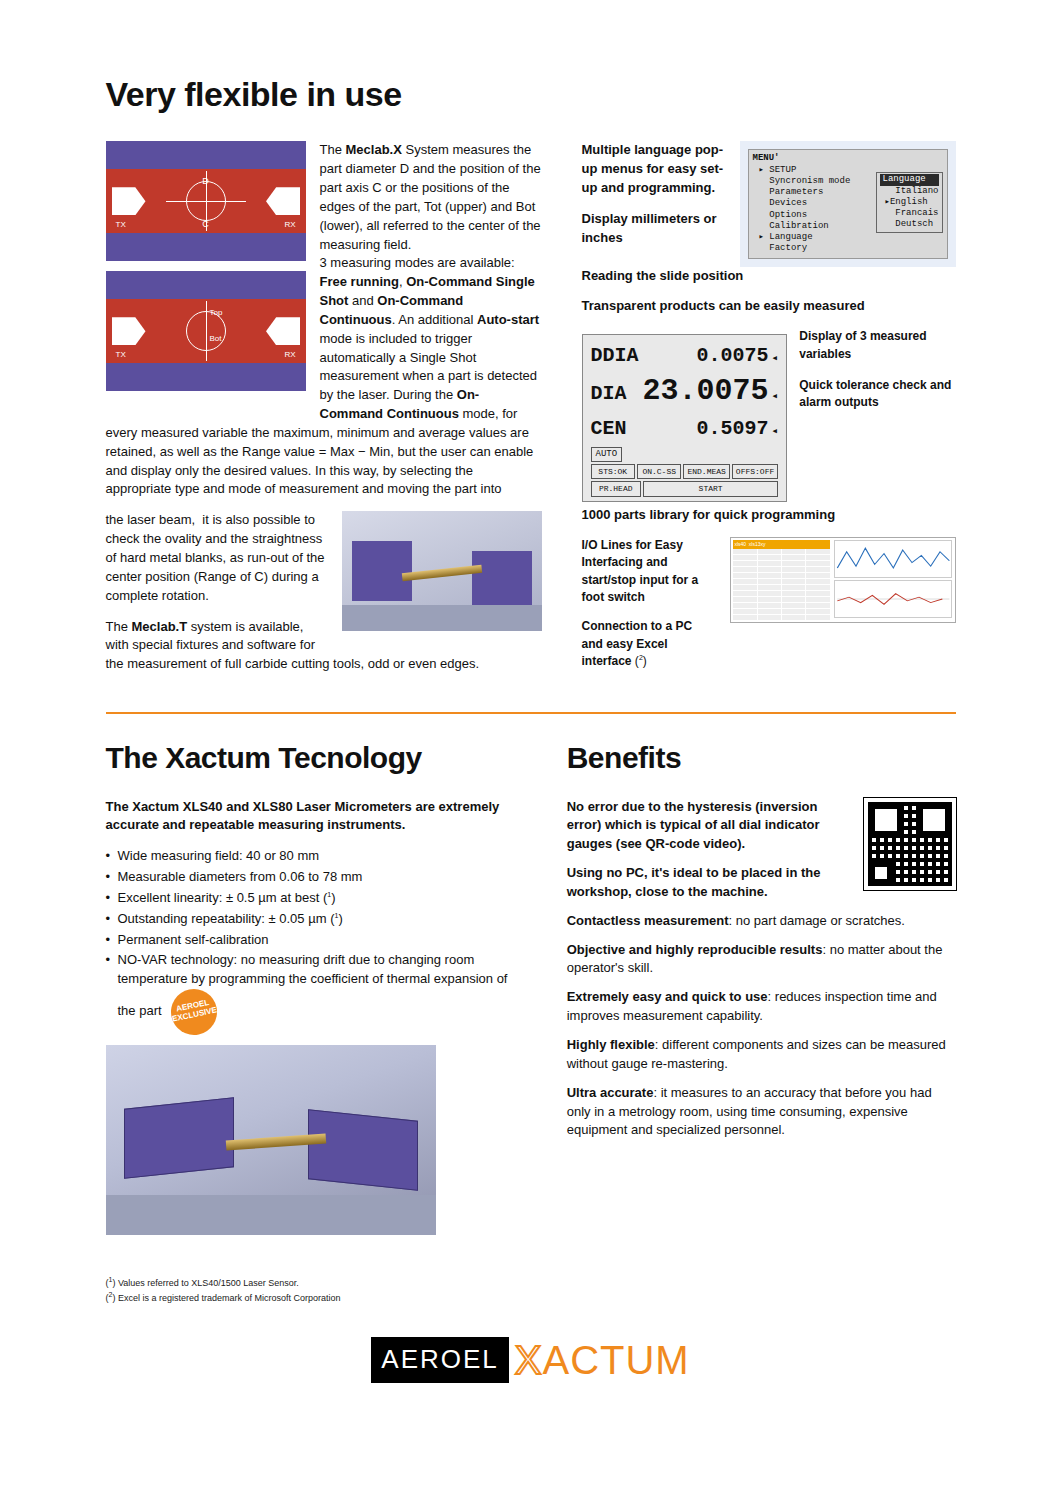Very flexible in use
TX RX
D C
TX RX
Top Bot
The Meclab.X System measures the part diameter D and the position of the part axis C or the positions of the edges of the part, Tot (upper) and Bot (lower), all referred to the center of the measuring field.
3 measuring modes are available: Free running, On-Command Single Shot and On-Command Continuous. An additional Auto-start mode is included to trigger automatically a Single Shot measurement when a part is detected by the laser. During the On-Command Continuous mode, for every measured variable the maximum, minimum and average values are retained, as well as the Range value = Max − Min, but the user can enable and display only the desired values. In this way, by selecting the appropriate type and mode of measurement and moving the part into
the laser beam, it is also possible to check the ovality and the straightness of hard metal blanks, as run-out of the center position (Range of C) during a complete rotation.
The Meclab.T system is available, with special fixtures and software for the measurement of full carbide cutting tools, odd or even edges.
Multiple language pop-up menus for easy set-up and programming.
Display millimeters or inches
MENU'
▸ SETUP
Syncronism mode
Parameters
Devices
Options
Calibration
▸ Language
Factory
Language
Italiano
▸English
Francais
Deutsch
Reading the slide position
Transparent products can be easily measured
DDIA 0.0075◂
DIA 23.0075◂
CEN 0.5097◂
AUTO
STS:OK ON.C-SS END.MEAS OFFS:OFF
PR.HEAD START
Display of 3 measured variables
Quick tolerance check and alarm outputs
1000 parts library for quick programming
I/O Lines for Easy Interfacing and start/stop input for a foot switch
Connection to a PC and easy Excel interface (2)
xls40 xls13xy
The Xactum Tecnology
The Xactum XLS40 and XLS80 Laser Micrometers are extremely accurate and repeatable measuring instruments.
Wide measuring field: 40 or 80 mm
Measurable diameters from 0.06 to 78 mm
Excellent linearity: ± 0.5 µm at best (1)
Outstanding repeatability: ± 0.05 µm (1)
Permanent self-calibration
NO-VAR technology: no measuring drift due to changing room temperature by programming the coefficient of thermal expansion of the part AEROEL
EXCLUSIVE
Benefits
No error due to the hysteresis (inversion error) which is typical of all dial indicator gauges (see QR-code video).
Using no PC, it's ideal to be placed in the workshop, close to the machine.
Contactless measurement: no part damage or scratches.
Objective and highly reproducible results: no matter about the operator's skill.
Extremely easy and quick to use: reduces inspection time and improves measurement capability.
Highly flexible: different components and sizes can be measured without gauge re-mastering.
Ultra accurate: it measures to an accuracy that before you had only in a metrology room, using time consuming, expensive equipment and specialized personnel.
(1) Values referred to XLS40/1500 Laser Sensor.
(2) Excel is a registered trademark of Microsoft Corporation
AEROEL XACTUM